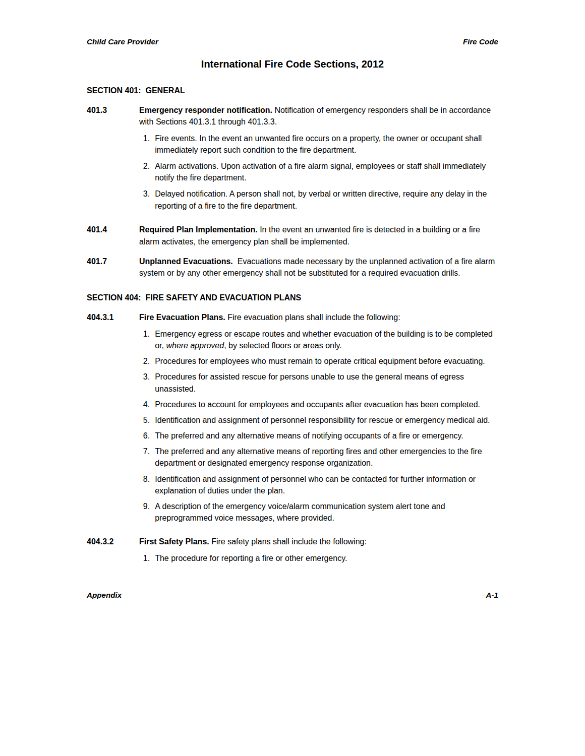Child Care Provider Fire Code
International Fire Code Sections, 2012
SECTION 401: GENERAL
401.3
Emergency responder notification. Notification of emergency responders shall be in accordance with Sections 401.3.1 through 401.3.3.
Fire events. In the event an unwanted fire occurs on a property, the owner or occupant shall immediately report such condition to the fire department.
Alarm activations. Upon activation of a fire alarm signal, employees or staff shall immediately notify the fire department.
Delayed notification. A person shall not, by verbal or written directive, require any delay in the reporting of a fire to the fire department.
401.4
Required Plan Implementation. In the event an unwanted fire is detected in a building or a fire alarm activates, the emergency plan shall be implemented.
401.7
Unplanned Evacuations. Evacuations made necessary by the unplanned activation of a fire alarm system or by any other emergency shall not be substituted for a required evacuation drills.
SECTION 404: FIRE SAFETY AND EVACUATION PLANS
404.3.1
Fire Evacuation Plans. Fire evacuation plans shall include the following:
Emergency egress or escape routes and whether evacuation of the building is to be completed or, where approved, by selected floors or areas only.
Procedures for employees who must remain to operate critical equipment before evacuating.
Procedures for assisted rescue for persons unable to use the general means of egress unassisted.
Procedures to account for employees and occupants after evacuation has been completed.
Identification and assignment of personnel responsibility for rescue or emergency medical aid.
The preferred and any alternative means of notifying occupants of a fire or emergency.
The preferred and any alternative means of reporting fires and other emergencies to the fire department or designated emergency response organization.
Identification and assignment of personnel who can be contacted for further information or explanation of duties under the plan.
A description of the emergency voice/alarm communication system alert tone and preprogrammed voice messages, where provided.
404.3.2
First Safety Plans. Fire safety plans shall include the following:
The procedure for reporting a fire or other emergency.
Appendix A-1